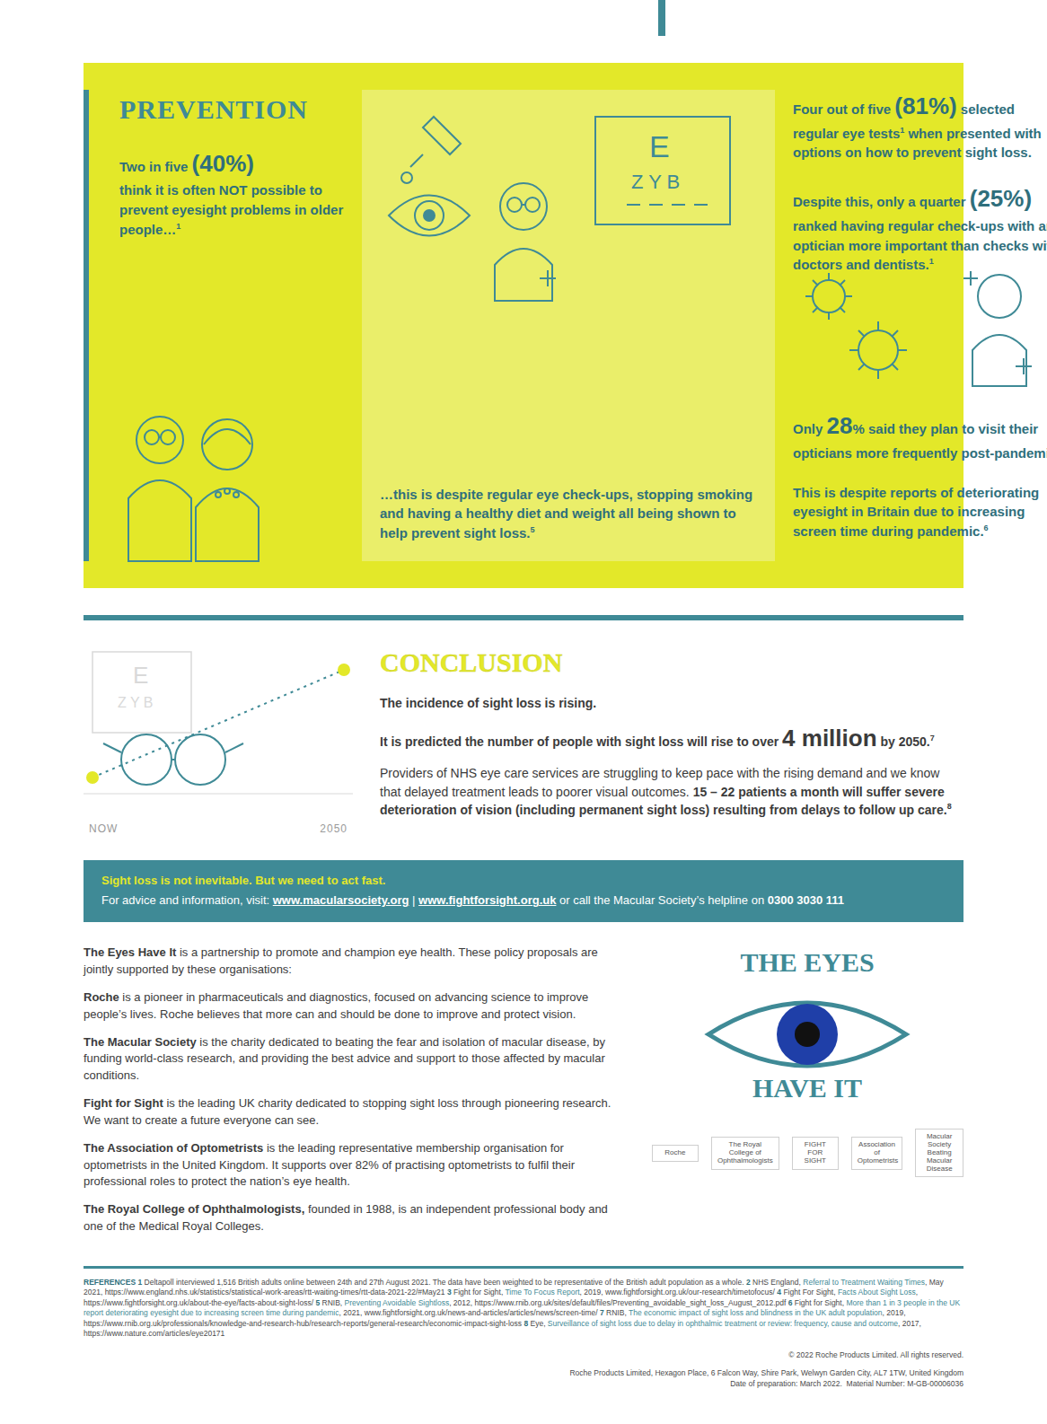Prevention
Two in five (40%)
think it is often NOT possible to prevent eyesight problems in older people…1
E Z Y B
…this is despite regular eye check-ups, stopping smoking and having a healthy diet and weight all being shown to help prevent sight loss.5
Four out of five (81%) selected regular eye tests1 when presented with options on how to prevent sight loss.
Despite this, only a quarter (25%) ranked having regular check-ups with an optician more important than checks with doctors and dentists.1
Only 28% said they plan to visit their opticians more frequently post-pandemic.
This is despite reports of deteriorating eyesight in Britain due to increasing screen time during pandemic.6
E Z Y B
NOW 2050
Conclusion
The incidence of sight loss is rising.
It is predicted the number of people with sight loss will rise to over 4 million by 2050.7
Providers of NHS eye care services are struggling to keep pace with the rising demand and we know that delayed treatment leads to poorer visual outcomes. 15 – 22 patients a month will suffer severe deterioration of vision (including permanent sight loss) resulting from delays to follow up care.8
Sight loss is not inevitable. But we need to act fast.
For advice and information, visit: www.macularsociety.org | www.fightforsight.org.uk or call the Macular Society’s helpline on 0300 3030 111
The Eyes Have It is a partnership to promote and champion eye health. These policy proposals are jointly supported by these organisations:
Roche is a pioneer in pharmaceuticals and diagnostics, focused on advancing science to improve people’s lives. Roche believes that more can and should be done to improve and protect vision.
The Macular Society is the charity dedicated to beating the fear and isolation of macular disease, by funding world-class research, and providing the best advice and support to those affected by macular conditions.
Fight for Sight is the leading UK charity dedicated to stopping sight loss through pioneering research. We want to create a future everyone can see.
The Association of Optometrists is the leading representative membership organisation for optometrists in the United Kingdom. It supports over 82% of practising optometrists to fulfil their professional roles to protect the nation’s eye health.
The Royal College of Ophthalmologists, founded in 1988, is an independent professional body and one of the Medical Royal Colleges.
THE EYES HAVE IT
Roche
The Royal College of Ophthalmologists
FIGHT FOR SIGHT
Association of Optometrists
Macular Society
Beating Macular Disease
REFERENCES 1 Deltapoll interviewed 1,516 British adults online between 24th and 27th August 2021. The data have been weighted to be representative of the British adult population as a whole. 2 NHS England, Referral to Treatment Waiting Times, May 2021, https://www.england.nhs.uk/statistics/statistical-work-areas/rtt-waiting-times/rtt-data-2021-22/#May21 3 Fight for Sight, Time To Focus Report, 2019, www.fightforsight.org.uk/our-research/timetofocus/ 4 Fight For Sight, Facts About Sight Loss, https://www.fightforsight.org.uk/about-the-eye/facts-about-sight-loss/ 5 RNIB, Preventing Avoidable Sightloss, 2012, https://www.rnib.org.uk/sites/default/files/Preventing_avoidable_sight_loss_August_2012.pdf 6 Fight for Sight, More than 1 in 3 people in the UK report deteriorating eyesight due to increasing screen time during pandemic, 2021, www.fightforsight.org.uk/news-and-articles/articles/news/screen-time/ 7 RNIB, The economic impact of sight loss and blindness in the UK adult population, 2019, https://www.rnib.org.uk/professionals/knowledge-and-research-hub/research-reports/general-research/economic-impact-sight-loss 8 Eye, Surveillance of sight loss due to delay in ophthalmic treatment or review: frequency, cause and outcome, 2017, https://www.nature.com/articles/eye20171
© 2022 Roche Products Limited. All rights reserved.
Roche Products Limited, Hexagon Place, 6 Falcon Way, Shire Park, Welwyn Garden City, AL7 1TW, United Kingdom
Date of preparation: March 2022. Material Number: M-GB-00006036